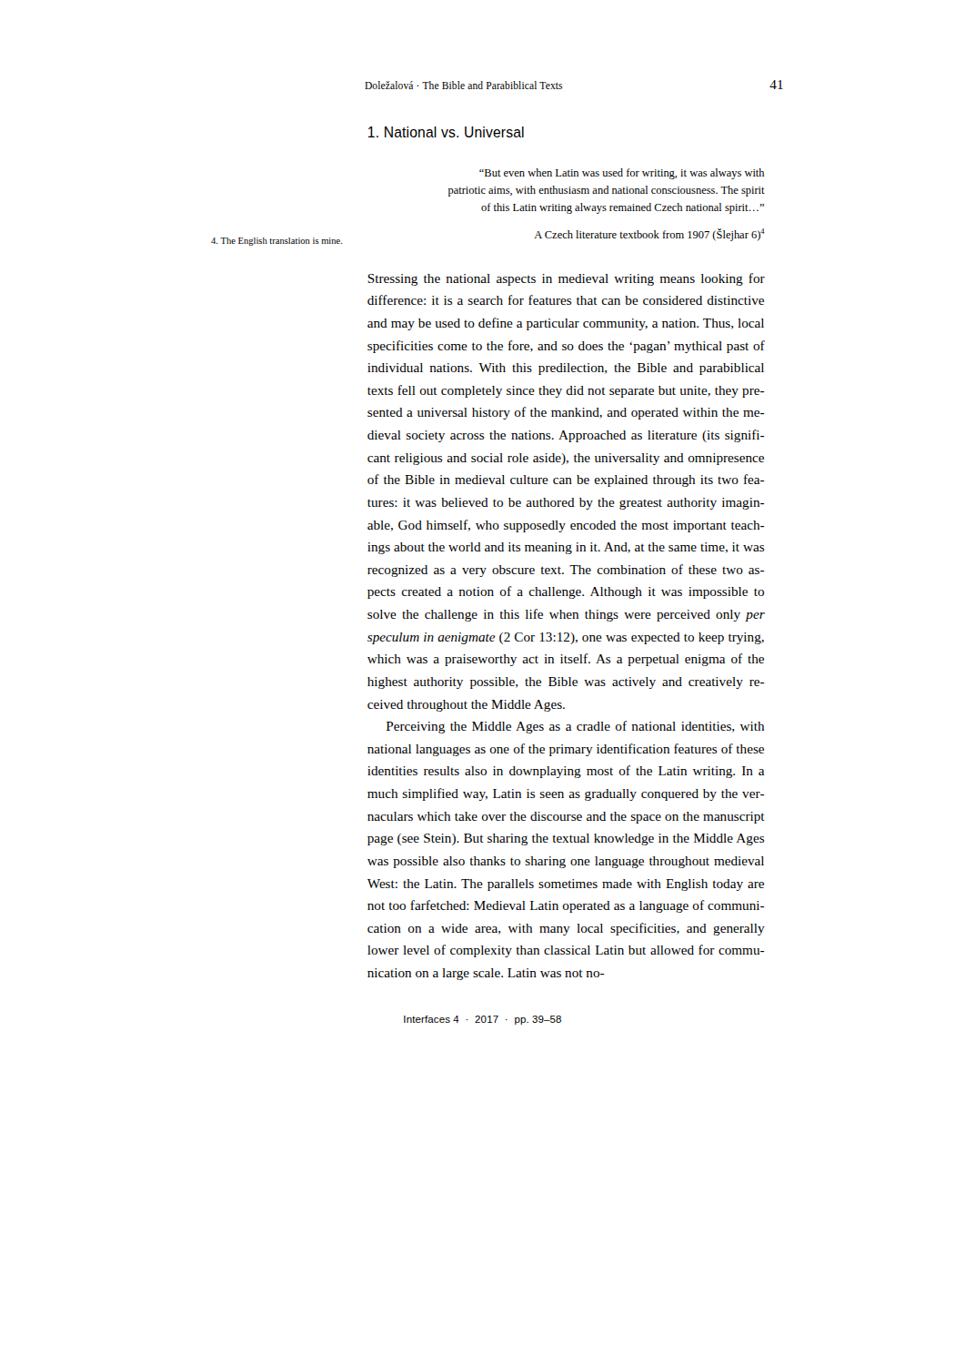Doležalová · The Bible and Parabiblical Texts 41
4. The English translation is mine.
1. National vs. Universal
“But even when Latin was used for writing, it was always with patriotic aims, with enthusiasm and national consciousness. The spirit of this Latin writing always remained Czech national spirit…”
A Czech literature textbook from 1907 (Šlejhar 6)4
Stressing the national aspects in medieval writing means looking for difference: it is a search for features that can be considered distinctive and may be used to define a particular community, a nation. Thus, local specificities come to the fore, and so does the ‘pagan’ mythical past of individual nations. With this predilection, the Bible and parabiblical texts fell out completely since they did not separate but unite, they presented a universal history of the mankind, and operated within the medieval society across the nations. Approached as literature (its significant religious and social role aside), the universality and omnipresence of the Bible in medieval culture can be explained through its two features: it was believed to be authored by the greatest authority imaginable, God himself, who supposedly encoded the most important teachings about the world and its meaning in it. And, at the same time, it was recognized as a very obscure text. The combination of these two aspects created a notion of a challenge. Although it was impossible to solve the challenge in this life when things were perceived only per speculum in aenigmate (2 Cor 13:12), one was expected to keep trying, which was a praiseworthy act in itself. As a perpetual enigma of the highest authority possible, the Bible was actively and creatively received throughout the Middle Ages.
Perceiving the Middle Ages as a cradle of national identities, with national languages as one of the primary identification features of these identities results also in downplaying most of the Latin writing. In a much simplified way, Latin is seen as gradually conquered by the vernaculars which take over the discourse and the space on the manuscript page (see Stein). But sharing the textual knowledge in the Middle Ages was possible also thanks to sharing one language throughout medieval West: the Latin. The parallels sometimes made with English today are not too farfetched: Medieval Latin operated as a language of communication on a wide area, with many local specificities, and generally lower level of complexity than classical Latin but allowed for communication on a large scale. Latin was not no-
Interfaces 4 · 2017 · pp. 39–58